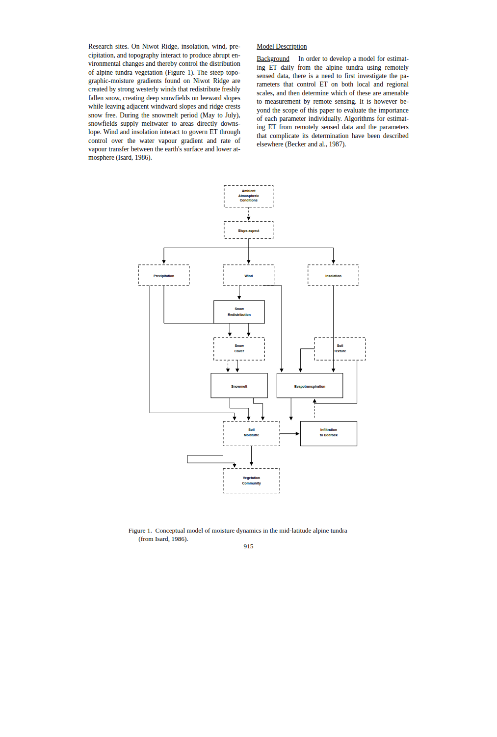Research sites. On Niwot Ridge, insolation, wind, precipitation, and topography interact to produce abrupt environmental changes and thereby control the distribution of alpine tundra vegetation (Figure 1). The steep topographic-moisture gradients found on Niwot Ridge are created by strong westerly winds that redistribute freshly fallen snow, creating deep snowfields on leeward slopes while leaving adjacent windward slopes and ridge crests snow free. During the snowmelt period (May to July), snowfields supply meltwater to areas directly downslope. Wind and insolation interact to govern ET through control over the water vapour gradient and rate of vapour transfer between the earth's surface and lower atmosphere (Isard, 1986).
Model Description
Background In order to develop a model for estimating ET daily from the alpine tundra using remotely sensed data, there is a need to first investigate the parameters that control ET on both local and regional scales, and then determine which of these are amenable to measurement by remote sensing. It is however beyond the scope of this paper to evaluate the importance of each parameter individually. Algorithms for estimating ET from remotely sensed data and the parameters that complicate its determination have been described elsewhere (Becker and al., 1987).
Ambient Atmospheric Conditions Slope-aspect Precipitation Wind Insolation Snow Redistribution Snow Cover Soil Texture Snowmelt Evapotranspiration Soil Moistutre Infiltration to Bedrock Vegetation Community
Figure 1. Conceptual model of moisture dynamics in the mid-latitude alpine tundra (from Isard, 1986).
915